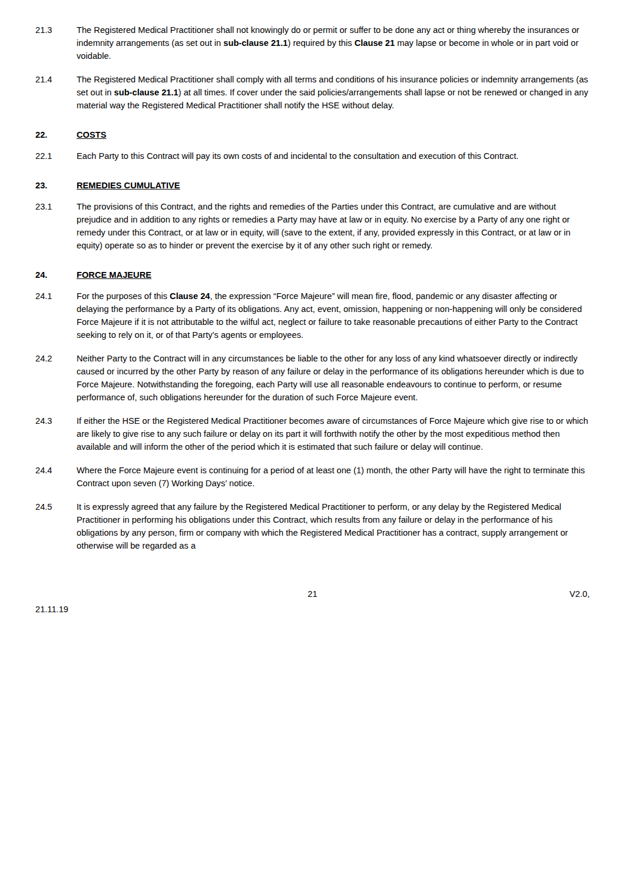21.3
The Registered Medical Practitioner shall not knowingly do or permit or suffer to be done any act or thing whereby the insurances or indemnity arrangements (as set out in sub-clause 21.1) required by this Clause 21 may lapse or become in whole or in part void or voidable.
21.4
The Registered Medical Practitioner shall comply with all terms and conditions of his insurance policies or indemnity arrangements (as set out in sub-clause 21.1) at all times. If cover under the said policies/arrangements shall lapse or not be renewed or changed in any material way the Registered Medical Practitioner shall notify the HSE without delay.
22. COSTS
22.1
Each Party to this Contract will pay its own costs of and incidental to the consultation and execution of this Contract.
23. REMEDIES CUMULATIVE
23.1
The provisions of this Contract, and the rights and remedies of the Parties under this Contract, are cumulative and are without prejudice and in addition to any rights or remedies a Party may have at law or in equity. No exercise by a Party of any one right or remedy under this Contract, or at law or in equity, will (save to the extent, if any, provided expressly in this Contract, or at law or in equity) operate so as to hinder or prevent the exercise by it of any other such right or remedy.
24. FORCE MAJEURE
24.1
For the purposes of this Clause 24, the expression “Force Majeure” will mean fire, flood, pandemic or any disaster affecting or delaying the performance by a Party of its obligations. Any act, event, omission, happening or non-happening will only be considered Force Majeure if it is not attributable to the wilful act, neglect or failure to take reasonable precautions of either Party to the Contract seeking to rely on it, or of that Party’s agents or employees.
24.2
Neither Party to the Contract will in any circumstances be liable to the other for any loss of any kind whatsoever directly or indirectly caused or incurred by the other Party by reason of any failure or delay in the performance of its obligations hereunder which is due to Force Majeure. Notwithstanding the foregoing, each Party will use all reasonable endeavours to continue to perform, or resume performance of, such obligations hereunder for the duration of such Force Majeure event.
24.3
If either the HSE or the Registered Medical Practitioner becomes aware of circumstances of Force Majeure which give rise to or which are likely to give rise to any such failure or delay on its part it will forthwith notify the other by the most expeditious method then available and will inform the other of the period which it is estimated that such failure or delay will continue.
24.4
Where the Force Majeure event is continuing for a period of at least one (1) month, the other Party will have the right to terminate this Contract upon seven (7) Working Days’ notice.
24.5
It is expressly agreed that any failure by the Registered Medical Practitioner to perform, or any delay by the Registered Medical Practitioner in performing his obligations under this Contract, which results from any failure or delay in the performance of his obligations by any person, firm or company with which the Registered Medical Practitioner has a contract, supply arrangement or otherwise will be regarded as a
21
V2.0,
21.11.19